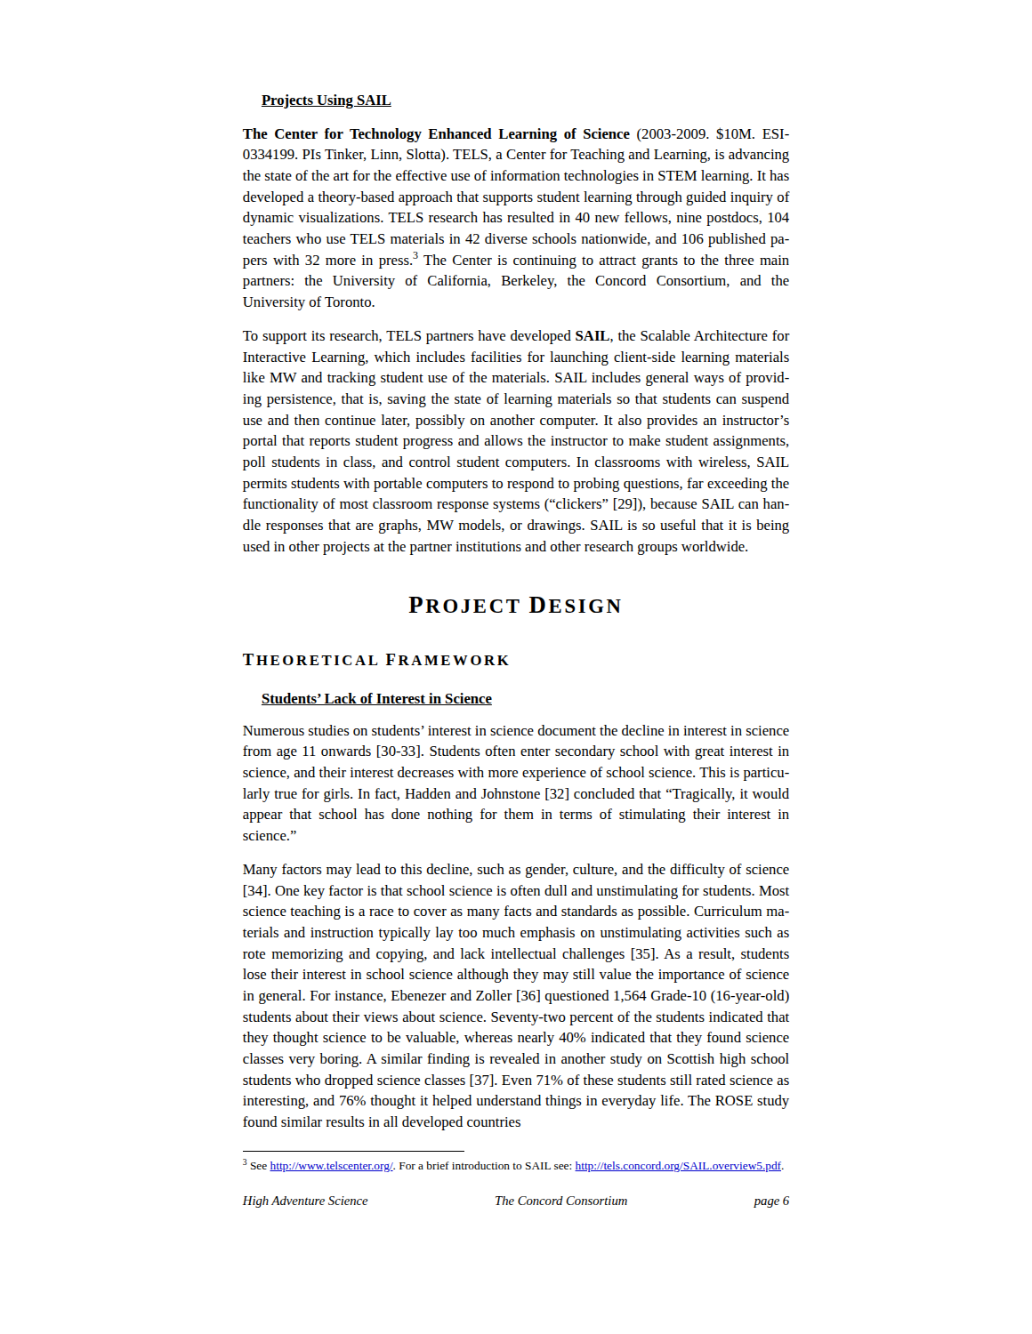Projects Using SAIL
The Center for Technology Enhanced Learning of Science (2003-2009. $10M. ESI-0334199. PIs Tinker, Linn, Slotta). TELS, a Center for Teaching and Learning, is advancing the state of the art for the effective use of information technologies in STEM learning. It has developed a theory-based approach that supports student learning through guided inquiry of dynamic visualizations. TELS research has resulted in 40 new fellows, nine postdocs, 104 teachers who use TELS materials in 42 diverse schools nationwide, and 106 published papers with 32 more in press.3 The Center is continuing to attract grants to the three main partners: the University of California, Berkeley, the Concord Consortium, and the University of Toronto.
To support its research, TELS partners have developed SAIL, the Scalable Architecture for Interactive Learning, which includes facilities for launching client-side learning materials like MW and tracking student use of the materials. SAIL includes general ways of providing persistence, that is, saving the state of learning materials so that students can suspend use and then continue later, possibly on another computer. It also provides an instructor’s portal that reports student progress and allows the instructor to make student assignments, poll students in class, and control student computers. In classrooms with wireless, SAIL permits students with portable computers to respond to probing questions, far exceeding the functionality of most classroom response systems (“clickers” [29]), because SAIL can handle responses that are graphs, MW models, or drawings. SAIL is so useful that it is being used in other projects at the partner institutions and other research groups worldwide.
PROJECT DESIGN
THEORETICAL FRAMEWORK
Students’ Lack of Interest in Science
Numerous studies on students’ interest in science document the decline in interest in science from age 11 onwards [30-33]. Students often enter secondary school with great interest in science, and their interest decreases with more experience of school science. This is particularly true for girls. In fact, Hadden and Johnstone [32] concluded that “Tragically, it would appear that school has done nothing for them in terms of stimulating their interest in science.”
Many factors may lead to this decline, such as gender, culture, and the difficulty of science [34]. One key factor is that school science is often dull and unstimulating for students. Most science teaching is a race to cover as many facts and standards as possible. Curriculum materials and instruction typically lay too much emphasis on unstimulating activities such as rote memorizing and copying, and lack intellectual challenges [35]. As a result, students lose their interest in school science although they may still value the importance of science in general. For instance, Ebenezer and Zoller [36] questioned 1,564 Grade-10 (16-year-old) students about their views about science. Seventy-two percent of the students indicated that they thought science to be valuable, whereas nearly 40% indicated that they found science classes very boring. A similar finding is revealed in another study on Scottish high school students who dropped science classes [37]. Even 71% of these students still rated science as interesting, and 76% thought it helped understand things in everyday life. The ROSE study found similar results in all developed countries
3 See http://www.telscenter.org/. For a brief introduction to SAIL see: http://tels.concord.org/SAIL.overview5.pdf.
High Adventure Science
The Concord Consortium
page 6